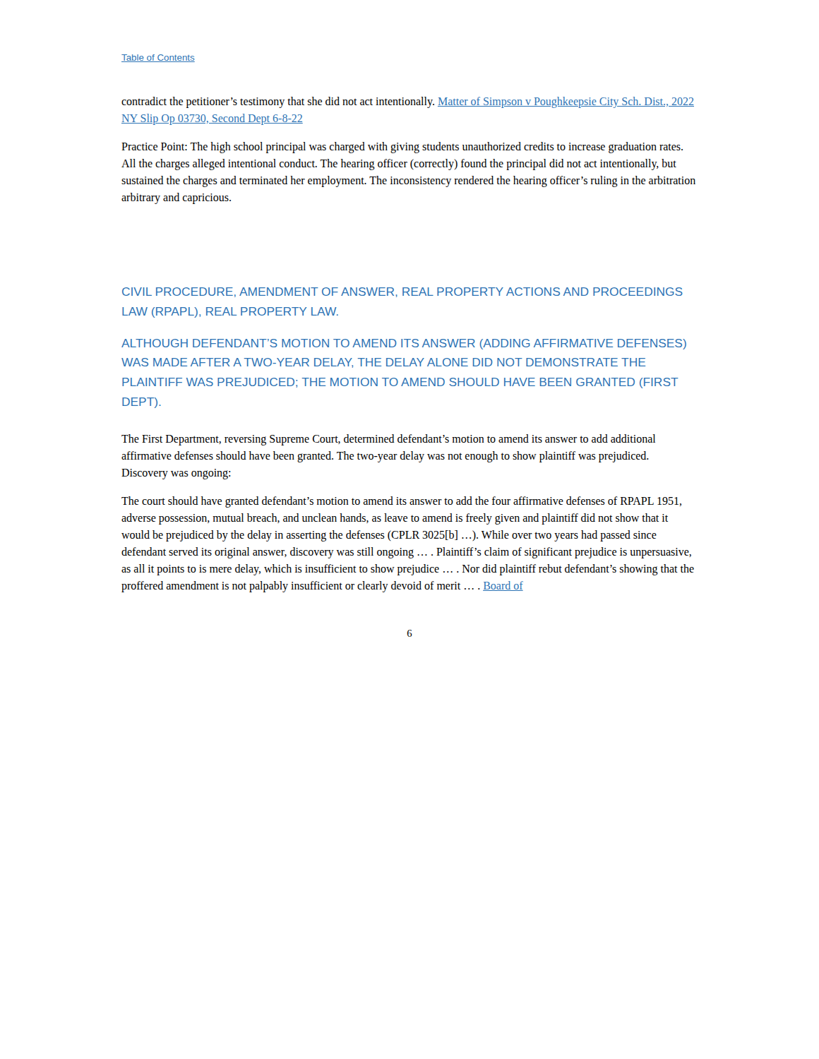Table of Contents
contradict the petitioner’s testimony that she did not act intentionally. Matter of Simpson v Poughkeepsie City Sch. Dist., 2022 NY Slip Op 03730, Second Dept 6-8-22
Practice Point: The high school principal was charged with giving students unauthorized credits to increase graduation rates. All the charges alleged intentional conduct. The hearing officer (correctly) found the principal did not act intentionally, but sustained the charges and terminated her employment. The inconsistency rendered the hearing officer’s ruling in the arbitration arbitrary and capricious.
CIVIL PROCEDURE, AMENDMENT OF ANSWER, REAL PROPERTY ACTIONS AND PROCEEDINGS LAW (RPAPL), REAL PROPERTY LAW.
ALTHOUGH DEFENDANT’S MOTION TO AMEND ITS ANSWER (ADDING AFFIRMATIVE DEFENSES) WAS MADE AFTER A TWO-YEAR DELAY, THE DELAY ALONE DID NOT DEMONSTRATE THE PLAINTIFF WAS PREJUDICED; THE MOTION TO AMEND SHOULD HAVE BEEN GRANTED (FIRST DEPT).
The First Department, reversing Supreme Court, determined defendant’s motion to amend its answer to add additional affirmative defenses should have been granted. The two-year delay was not enough to show plaintiff was prejudiced. Discovery was ongoing:
The court should have granted defendant’s motion to amend its answer to add the four affirmative defenses of RPAPL 1951, adverse possession, mutual breach, and unclean hands, as leave to amend is freely given and plaintiff did not show that it would be prejudiced by the delay in asserting the defenses (CPLR 3025[b] …). While over two years had passed since defendant served its original answer, discovery was still ongoing … . Plaintiff’s claim of significant prejudice is unpersuasive, as all it points to is mere delay, which is insufficient to show prejudice … . Nor did plaintiff rebut defendant’s showing that the proffered amendment is not palpably insufficient or clearly devoid of merit … . Board of
6